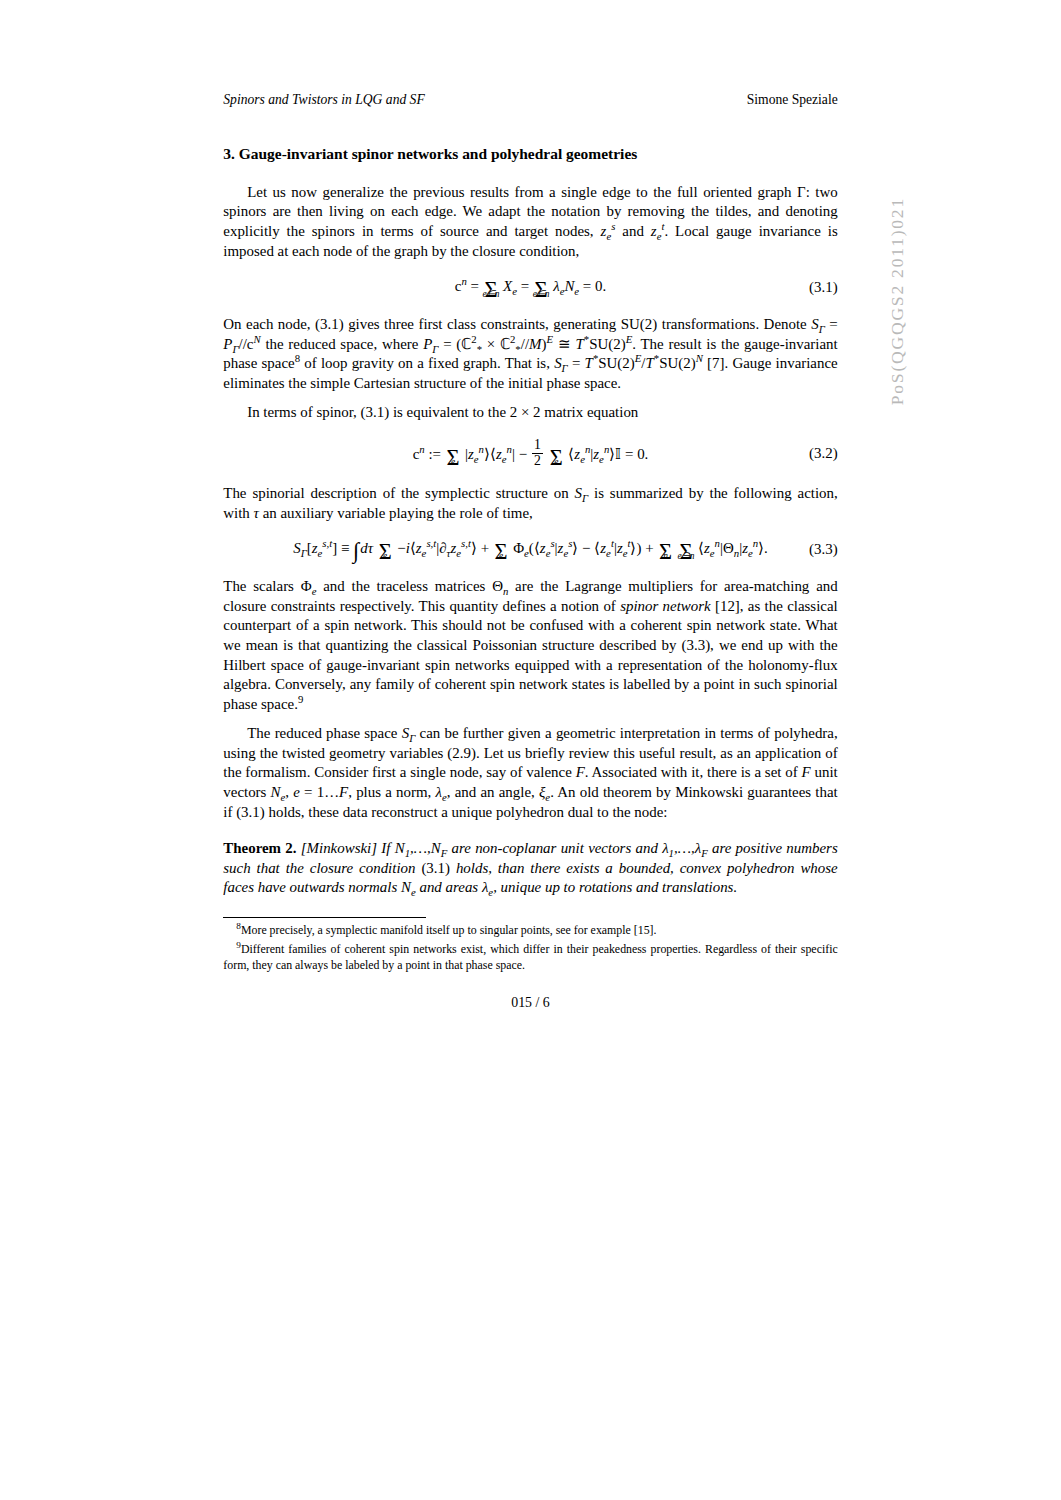PoS(QGQGS2 2011)021
Spinors and Twistors in LQG and SF Simone Speziale
3. Gauge-invariant spinor networks and polyhedral geometries
Let us now generalize the previous results from a single edge to the full oriented graph Γ: two spinors are then living on each edge. We adapt the notation by removing the tildes, and denoting explicitly the spinors in terms of source and target nodes, zes and zet. Local gauge invariance is imposed at each node of the graph by the closure condition,
cn = Σe∈n Xe = Σe∈n λeNe = 0.
(3.1)
On each node, (3.1) gives three first class constraints, generating SU(2) transformations. Denote SΓ = PΓ//cN the reduced space, where PΓ = (ℂ2* × ℂ2*//M)E ≅ T*SU(2)E. The result is the gauge-invariant phase space8 of loop gravity on a fixed graph. That is, SΓ = T*SU(2)E/T*SU(2)N [7]. Gauge invariance eliminates the simple Cartesian structure of the initial phase space.
In terms of spinor, (3.1) is equivalent to the 2 × 2 matrix equation
cn := Σe |zen⟩⟨zen| − 12 Σe ⟨zen|zen⟩𝕀 = 0.
(3.2)
The spinorial description of the symplectic structure on SΓ is summarized by the following action, with τ an auxiliary variable playing the role of time,
SΓ[zes,t] ≡ ∫dτ Σe −i⟨zes,t|∂τzes,t⟩ + Σe Φe(⟨zes|zes⟩ − ⟨zet|zet⟩) + Σn Σe∋n ⟨zen|Θn|zen⟩.
(3.3)
The scalars Φe and the traceless matrices Θn are the Lagrange multipliers for area-matching and closure constraints respectively. This quantity defines a notion of spinor network [12], as the classical counterpart of a spin network. This should not be confused with a coherent spin network state. What we mean is that quantizing the classical Poissonian structure described by (3.3), we end up with the Hilbert space of gauge-invariant spin networks equipped with a representation of the holonomy-flux algebra. Conversely, any family of coherent spin network states is labelled by a point in such spinorial phase space.9
The reduced phase space SΓ can be further given a geometric interpretation in terms of polyhedra, using the twisted geometry variables (2.9). Let us briefly review this useful result, as an application of the formalism. Consider first a single node, say of valence F. Associated with it, there is a set of F unit vectors Ne, e = 1…F, plus a norm, λe, and an angle, ξe. An old theorem by Minkowski guarantees that if (3.1) holds, these data reconstruct a unique polyhedron dual to the node:
Theorem 2. [Minkowski] If N1,…,NF are non-coplanar unit vectors and λ1,…,λF are positive numbers such that the closure condition (3.1) holds, than there exists a bounded, convex polyhedron whose faces have outwards normals Ne and areas λe, unique up to rotations and translations.
8More precisely, a symplectic manifold itself up to singular points, see for example [15].
9Different families of coherent spin networks exist, which differ in their peakedness properties. Regardless of their specific form, they can always be labeled by a point in that phase space.
015 / 6